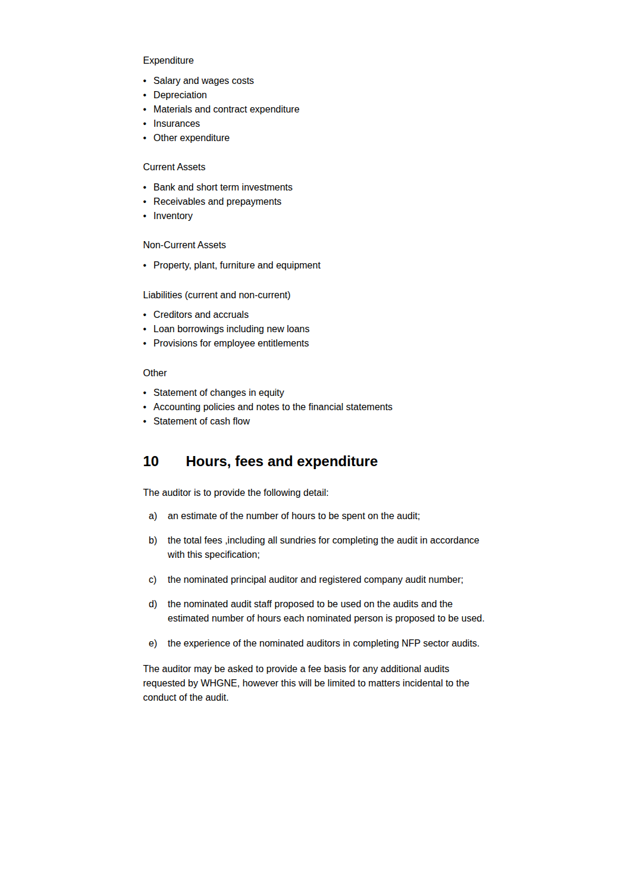Expenditure
Salary and wages costs
Depreciation
Materials and contract expenditure
Insurances
Other expenditure
Current Assets
Bank and short term investments
Receivables and prepayments
Inventory
Non-Current Assets
Property, plant, furniture and equipment
Liabilities (current and non-current)
Creditors and accruals
Loan borrowings including new loans
Provisions for employee entitlements
Other
Statement of changes in equity
Accounting policies and notes to the financial statements
Statement of cash flow
10 Hours, fees and expenditure
The auditor is to provide the following detail:
an estimate of the number of hours to be spent on the audit;
the total fees ,including all sundries for completing the audit in accordance with this specification;
the nominated principal auditor and registered company audit number;
the nominated audit staff proposed to be used on the audits and the estimated number of hours each nominated person is proposed to be used.
the experience of the nominated auditors in completing NFP sector audits.
The auditor may be asked to provide a fee basis for any additional audits requested by WHGNE, however this will be limited to matters incidental to the conduct of the audit.